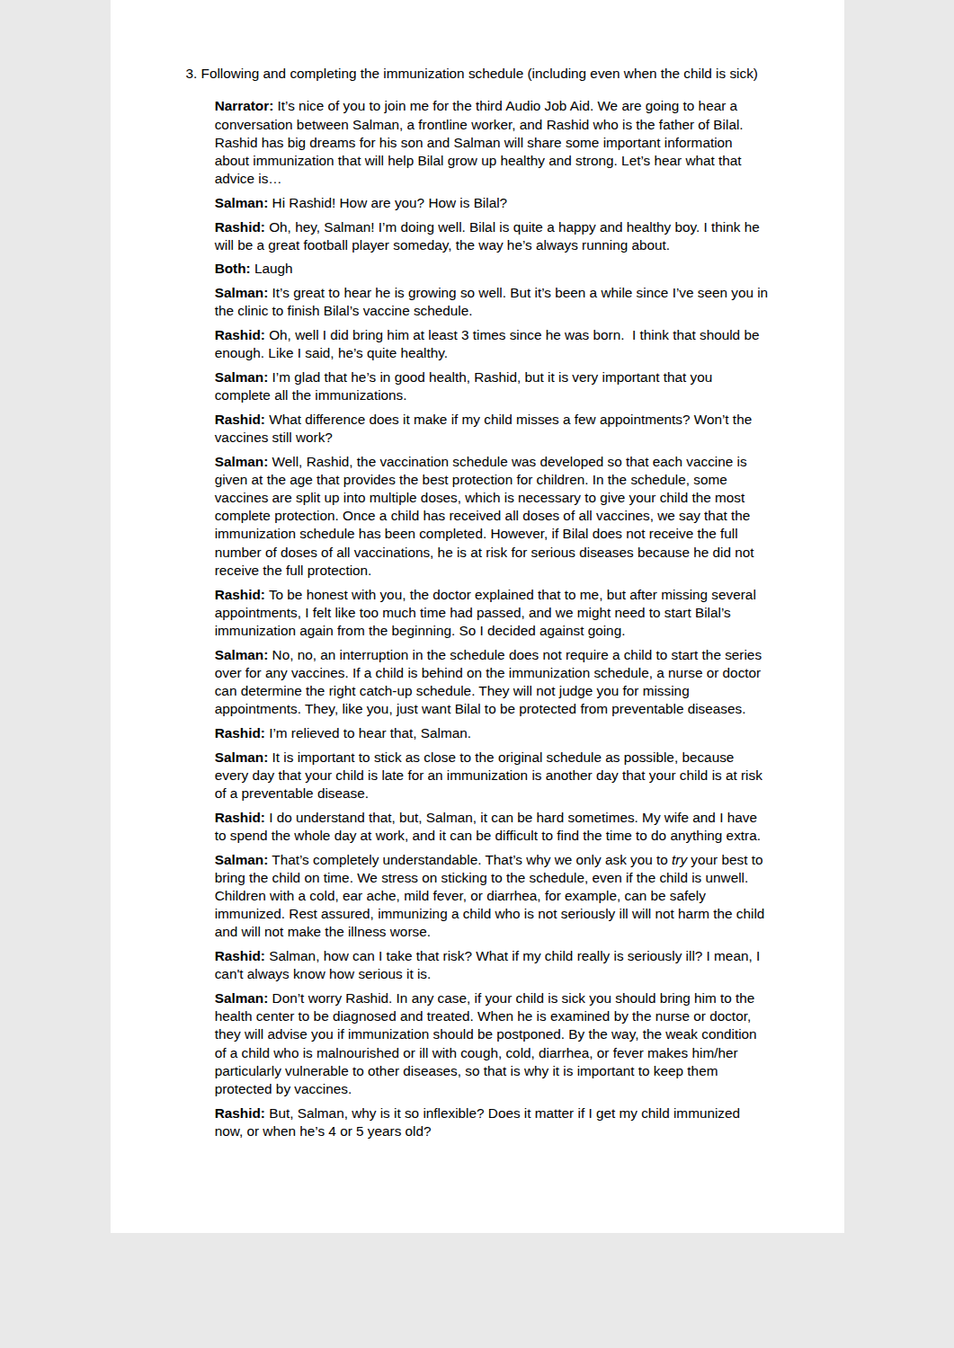3. Following and completing the immunization schedule (including even when the child is sick)
Narrator: It’s nice of you to join me for the third Audio Job Aid. We are going to hear a conversation between Salman, a frontline worker, and Rashid who is the father of Bilal. Rashid has big dreams for his son and Salman will share some important information about immunization that will help Bilal grow up healthy and strong. Let’s hear what that advice is…
Salman: Hi Rashid! How are you? How is Bilal?
Rashid: Oh, hey, Salman! I’m doing well. Bilal is quite a happy and healthy boy. I think he will be a great football player someday, the way he’s always running about.
Both: Laugh
Salman: It’s great to hear he is growing so well. But it’s been a while since I’ve seen you in the clinic to finish Bilal’s vaccine schedule.
Rashid: Oh, well I did bring him at least 3 times since he was born. I think that should be enough. Like I said, he’s quite healthy.
Salman: I’m glad that he’s in good health, Rashid, but it is very important that you complete all the immunizations.
Rashid: What difference does it make if my child misses a few appointments? Won’t the vaccines still work?
Salman: Well, Rashid, the vaccination schedule was developed so that each vaccine is given at the age that provides the best protection for children. In the schedule, some vaccines are split up into multiple doses, which is necessary to give your child the most complete protection. Once a child has received all doses of all vaccines, we say that the immunization schedule has been completed. However, if Bilal does not receive the full number of doses of all vaccinations, he is at risk for serious diseases because he did not receive the full protection.
Rashid: To be honest with you, the doctor explained that to me, but after missing several appointments, I felt like too much time had passed, and we might need to start Bilal’s immunization again from the beginning. So I decided against going.
Salman: No, no, an interruption in the schedule does not require a child to start the series over for any vaccines. If a child is behind on the immunization schedule, a nurse or doctor can determine the right catch-up schedule. They will not judge you for missing appointments. They, like you, just want Bilal to be protected from preventable diseases.
Rashid: I’m relieved to hear that, Salman.
Salman: It is important to stick as close to the original schedule as possible, because every day that your child is late for an immunization is another day that your child is at risk of a preventable disease.
Rashid: I do understand that, but, Salman, it can be hard sometimes. My wife and I have to spend the whole day at work, and it can be difficult to find the time to do anything extra.
Salman: That’s completely understandable. That’s why we only ask you to try your best to bring the child on time. We stress on sticking to the schedule, even if the child is unwell. Children with a cold, ear ache, mild fever, or diarrhea, for example, can be safely immunized. Rest assured, immunizing a child who is not seriously ill will not harm the child and will not make the illness worse.
Rashid: Salman, how can I take that risk? What if my child really is seriously ill? I mean, I can't always know how serious it is.
Salman: Don’t worry Rashid. In any case, if your child is sick you should bring him to the health center to be diagnosed and treated. When he is examined by the nurse or doctor, they will advise you if immunization should be postponed. By the way, the weak condition of a child who is malnourished or ill with cough, cold, diarrhea, or fever makes him/her particularly vulnerable to other diseases, so that is why it is important to keep them protected by vaccines.
Rashid: But, Salman, why is it so inflexible? Does it matter if I get my child immunized now, or when he’s 4 or 5 years old?